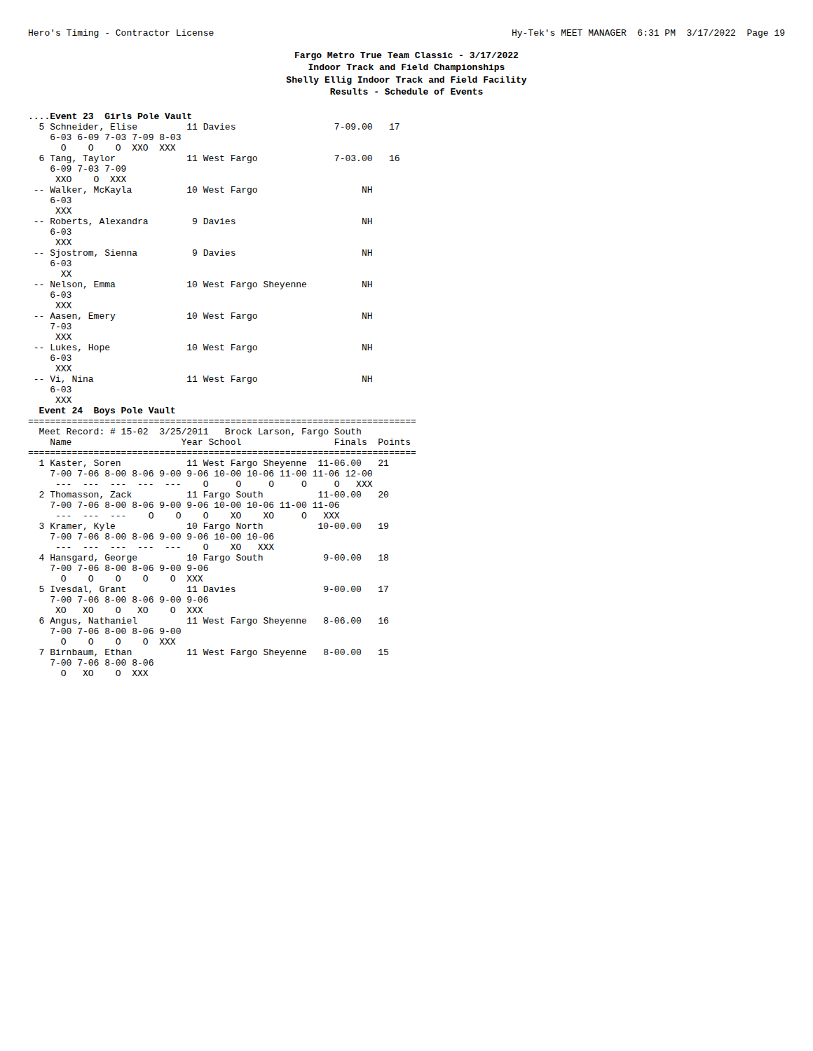Hero's Timing - Contractor License Hy-Tek's MEET MANAGER 6:31 PM 3/17/2022 Page 19
Fargo Metro True Team Classic - 3/17/2022
Indoor Track and Field Championships
Shelly Ellig Indoor Track and Field Facility
Results - Schedule of Events
....Event 23  Girls Pole Vault
  5 Schneider, Elise         11 Davies                  7-09.00   17
    6-03 6-09 7-03 7-09 8-03
      O    O    O  XXO  XXX
  6 Tang, Taylor             11 West Fargo              7-03.00   16
    6-09 7-03 7-09
     XXO    O  XXX
 -- Walker, McKayla          10 West Fargo                   NH
    6-03
     XXX
 -- Roberts, Alexandra        9 Davies                       NH
    6-03
     XXX
 -- Sjostrom, Sienna          9 Davies                       NH
    6-03
      XX
 -- Nelson, Emma             10 West Fargo Sheyenne          NH
    6-03
     XXX
 -- Aasen, Emery             10 West Fargo                   NH
    7-03
     XXX
 -- Lukes, Hope              10 West Fargo                   NH
    6-03
     XXX
 -- Vi, Nina                 11 West Fargo                   NH
    6-03
     XXX
  Event 24  Boys Pole Vault
=======================================================================
  Meet Record: # 15-02  3/25/2011   Brock Larson, Fargo South
    Name                    Year School                 Finals  Points
=======================================================================
  1 Kaster, Soren            11 West Fargo Sheyenne  11-06.00   21
    7-00 7-06 8-00 8-06 9-00 9-06 10-00 10-06 11-00 11-06 12-00
     ---  ---  ---  ---  ---    O     O     O     O     O   XXX
  2 Thomasson, Zack          11 Fargo South          11-00.00   20
    7-00 7-06 8-00 8-06 9-00 9-06 10-00 10-06 11-00 11-06
     ---  ---  ---    O    O    O    XO    XO     O   XXX
  3 Kramer, Kyle             10 Fargo North          10-00.00   19
    7-00 7-06 8-00 8-06 9-00 9-06 10-00 10-06
     ---  ---  ---  ---  ---    O    XO   XXX
  4 Hansgard, George         10 Fargo South           9-00.00   18
    7-00 7-06 8-00 8-06 9-00 9-06
      O    O    O    O    O  XXX
  5 Ivesdal, Grant           11 Davies                9-00.00   17
    7-00 7-06 8-00 8-06 9-00 9-06
     XO   XO    O   XO    O  XXX
  6 Angus, Nathaniel         11 West Fargo Sheyenne   8-06.00   16
    7-00 7-06 8-00 8-06 9-00
      O    O    O    O  XXX
  7 Birnbaum, Ethan          11 West Fargo Sheyenne   8-00.00   15
    7-00 7-06 8-00 8-06
      O   XO    O  XXX